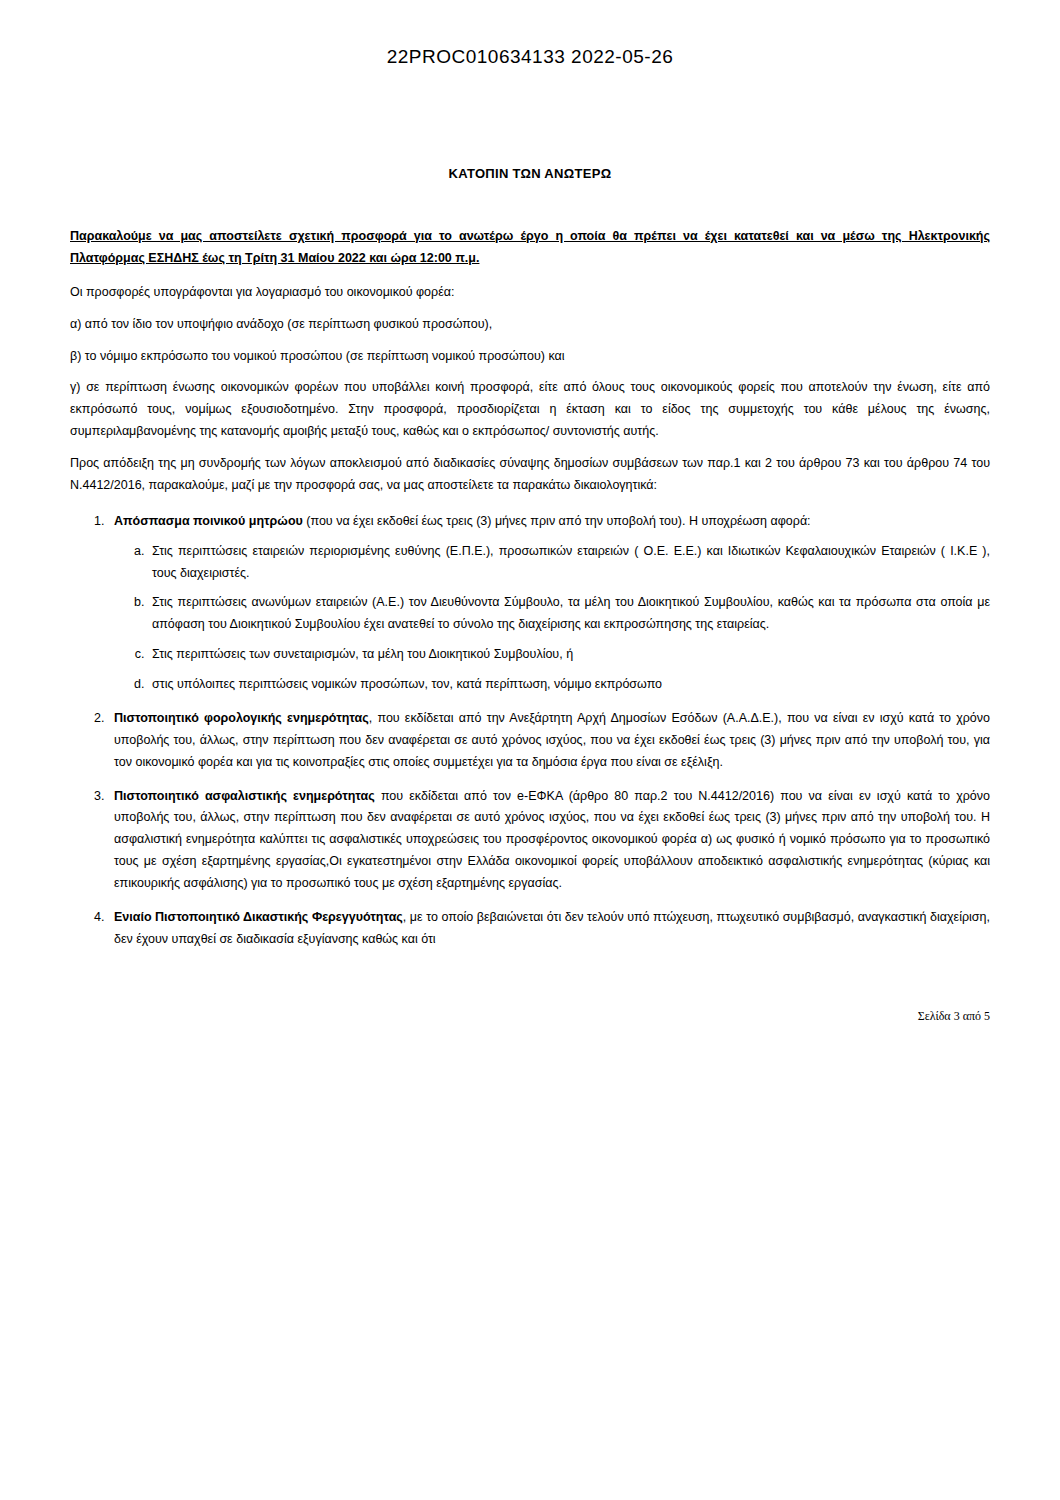22PROC010634133 2022-05-26
ΚΑΤΟΠΙΝ ΤΩΝ ΑΝΩΤΕΡΩ
Παρακαλούμε να μας αποστείλετε σχετική προσφορά για το ανωτέρω έργο η οποία θα πρέπει να έχει κατατεθεί και να μέσω της Ηλεκτρονικής Πλατφόρμας ΕΣΗΔΗΣ έως τη Τρίτη 31 Μαίου 2022 και ώρα 12:00 π.μ.
Οι προσφορές υπογράφονται για λογαριασμό του οικονομικού φορέα:
α) από τον ίδιο τον υποψήφιο ανάδοχο (σε περίπτωση φυσικού προσώπου),
β) το νόμιμο εκπρόσωπο του νομικού προσώπου (σε περίπτωση νομικού προσώπου) και
γ) σε περίπτωση ένωσης οικονομικών φορέων που υποβάλλει κοινή προσφορά, είτε από όλους τους οικονομικούς φορείς που αποτελούν την ένωση, είτε από εκπρόσωπό τους, νομίμως εξουσιοδοτημένο. Στην προσφορά, προσδιορίζεται η έκταση και το είδος της συμμετοχής του κάθε μέλους της ένωσης, συμπεριλαμβανομένης της κατανομής αμοιβής μεταξύ τους, καθώς και ο εκπρόσωπος/ συντονιστής αυτής.
Προς απόδειξη της μη συνδρομής των λόγων αποκλεισμού από διαδικασίες σύναψης δημοσίων συμβάσεων των παρ.1 και 2 του άρθρου 73 και του άρθρου 74 του Ν.4412/2016, παρακαλούμε, μαζί με την προσφορά σας, να μας αποστείλετε τα παρακάτω δικαιολογητικά:
Απόσπασμα ποινικού μητρώου (που να έχει εκδοθεί έως τρεις (3) μήνες πριν από την υποβολή του). Η υποχρέωση αφορά:
Στις περιπτώσεις εταιρειών περιορισμένης ευθύνης (Ε.Π.Ε.), προσωπικών εταιρειών ( Ο.Ε. Ε.Ε.) και Ιδιωτικών Κεφαλαιουχικών Εταιρειών ( Ι.Κ.Ε ), τους διαχειριστές.
Στις περιπτώσεις ανωνύμων εταιρειών (Α.Ε.) τον Διευθύνοντα Σύμβουλο, τα μέλη του Διοικητικού Συμβουλίου, καθώς και τα πρόσωπα στα οποία με απόφαση του Διοικητικού Συμβουλίου έχει ανατεθεί το σύνολο της διαχείρισης και εκπροσώπησης της εταιρείας.
Στις περιπτώσεις των συνεταιρισμών, τα μέλη του Διοικητικού Συμβουλίου, ή
στις υπόλοιπες περιπτώσεις νομικών προσώπων, τον, κατά περίπτωση, νόμιμο εκπρόσωπο
Πιστοποιητικό φορολογικής ενημερότητας, που εκδίδεται από την Ανεξάρτητη Αρχή Δημοσίων Εσόδων (Α.Α.Δ.Ε.), που να είναι εν ισχύ κατά το χρόνο υποβολής του, άλλως, στην περίπτωση που δεν αναφέρεται σε αυτό χρόνος ισχύος, που να έχει εκδοθεί έως τρεις (3) μήνες πριν από την υποβολή του, για τον οικονομικό φορέα και για τις κοινοπραξίες στις οποίες συμμετέχει για τα δημόσια έργα που είναι σε εξέλιξη.
Πιστοποιητικό ασφαλιστικής ενημερότητας που εκδίδεται από τον e-ΕΦΚΑ (άρθρο 80 παρ.2 του Ν.4412/2016) που να είναι εν ισχύ κατά το χρόνο υποβολής του, άλλως, στην περίπτωση που δεν αναφέρεται σε αυτό χρόνος ισχύος, που να έχει εκδοθεί έως τρεις (3) μήνες πριν από την υποβολή του. Η ασφαλιστική ενημερότητα καλύπτει τις ασφαλιστικές υποχρεώσεις του προσφέροντος οικονομικού φορέα α) ως φυσικό ή νομικό πρόσωπο για το προσωπικό τους με σχέση εξαρτημένης εργασίας,Οι εγκατεστημένοι στην Ελλάδα οικονομικοί φορείς υποβάλλουν αποδεικτικό ασφαλιστικής ενημερότητας (κύριας και επικουρικής ασφάλισης) για το προσωπικό τους με σχέση εξαρτημένης εργασίας.
Ενιαίο Πιστοποιητικό Δικαστικής Φερεγγυότητας, με το οποίο βεβαιώνεται ότι δεν τελούν υπό πτώχευση, πτωχευτικό συμβιβασμό, αναγκαστική διαχείριση, δεν έχουν υπαχθεί σε διαδικασία εξυγίανσης καθώς και ότι
Σελίδα 3 από 5